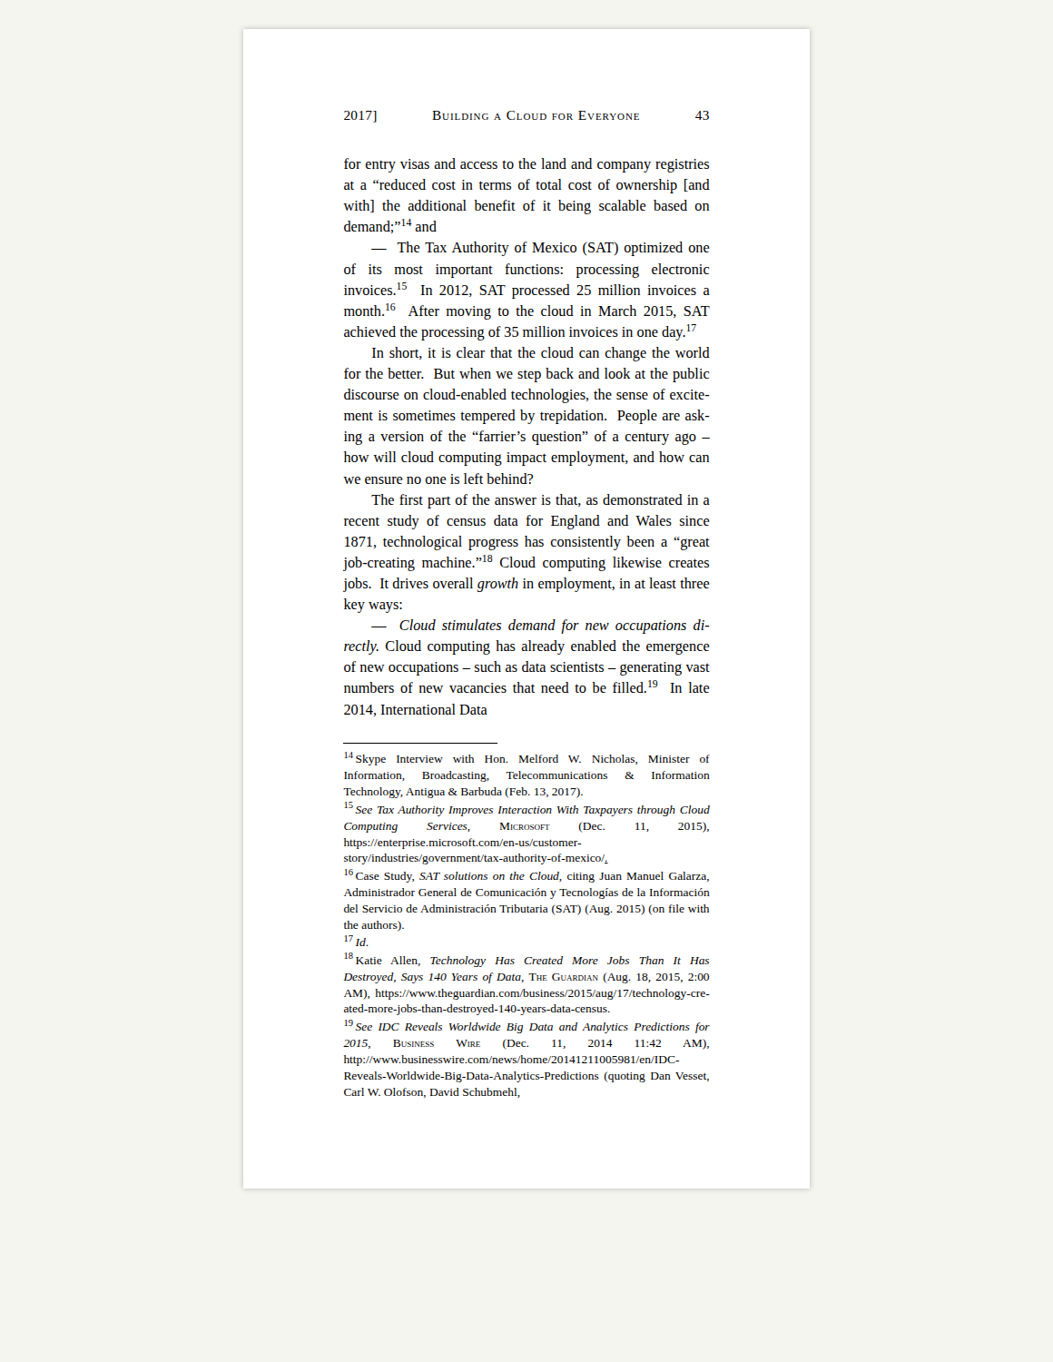2017] Building a Cloud for Everyone 43
for entry visas and access to the land and company registries at a “reduced cost in terms of total cost of ownership [and with] the additional benefit of it being scalable based on demand;”14 and
— The Tax Authority of Mexico (SAT) optimized one of its most important functions: processing electronic invoices.15 In 2012, SAT processed 25 million invoices a month.16 After moving to the cloud in March 2015, SAT achieved the processing of 35 million invoices in one day.17
In short, it is clear that the cloud can change the world for the better. But when we step back and look at the public discourse on cloud-enabled technologies, the sense of excitement is sometimes tempered by trepidation. People are asking a version of the “farrier’s question” of a century ago – how will cloud computing impact employment, and how can we ensure no one is left behind?
The first part of the answer is that, as demonstrated in a recent study of census data for England and Wales since 1871, technological progress has consistently been a “great job-creating machine.”18 Cloud computing likewise creates jobs. It drives overall growth in employment, in at least three key ways:
— Cloud stimulates demand for new occupations directly. Cloud computing has already enabled the emergence of new occupations – such as data scientists – generating vast numbers of new vacancies that need to be filled.19 In late 2014, International Data
14Skype Interview with Hon. Melford W. Nicholas, Minister of Information, Broadcasting, Telecommunications & Information Technology, Antigua & Barbuda (Feb. 13, 2017).
15See Tax Authority Improves Interaction With Taxpayers through Cloud Computing Services, Microsoft (Dec. 11, 2015), https://enterprise.microsoft.com/en-us/customer-story/industries/government/tax-authority-of-mexico/.
16Case Study, SAT solutions on the Cloud, citing Juan Manuel Galarza, Administrador General de Comunicación y Tecnologías de la Información del Servicio de Administración Tributaria (SAT) (Aug. 2015) (on file with the authors).
17Id.
18Katie Allen, Technology Has Created More Jobs Than It Has Destroyed, Says 140 Years of Data, The Guardian (Aug. 18, 2015, 2:00 AM), https://www.theguardian.com/business/2015/aug/17/technology-created-more-jobs-than-destroyed-140-years-data-census.
19See IDC Reveals Worldwide Big Data and Analytics Predictions for 2015, Business Wire (Dec. 11, 2014 11:42 AM), http://www.businesswire.com/news/home/20141211005981/en/IDC-Reveals-Worldwide-Big-Data-Analytics-Predictions (quoting Dan Vesset, Carl W. Olofson, David Schubmehl,